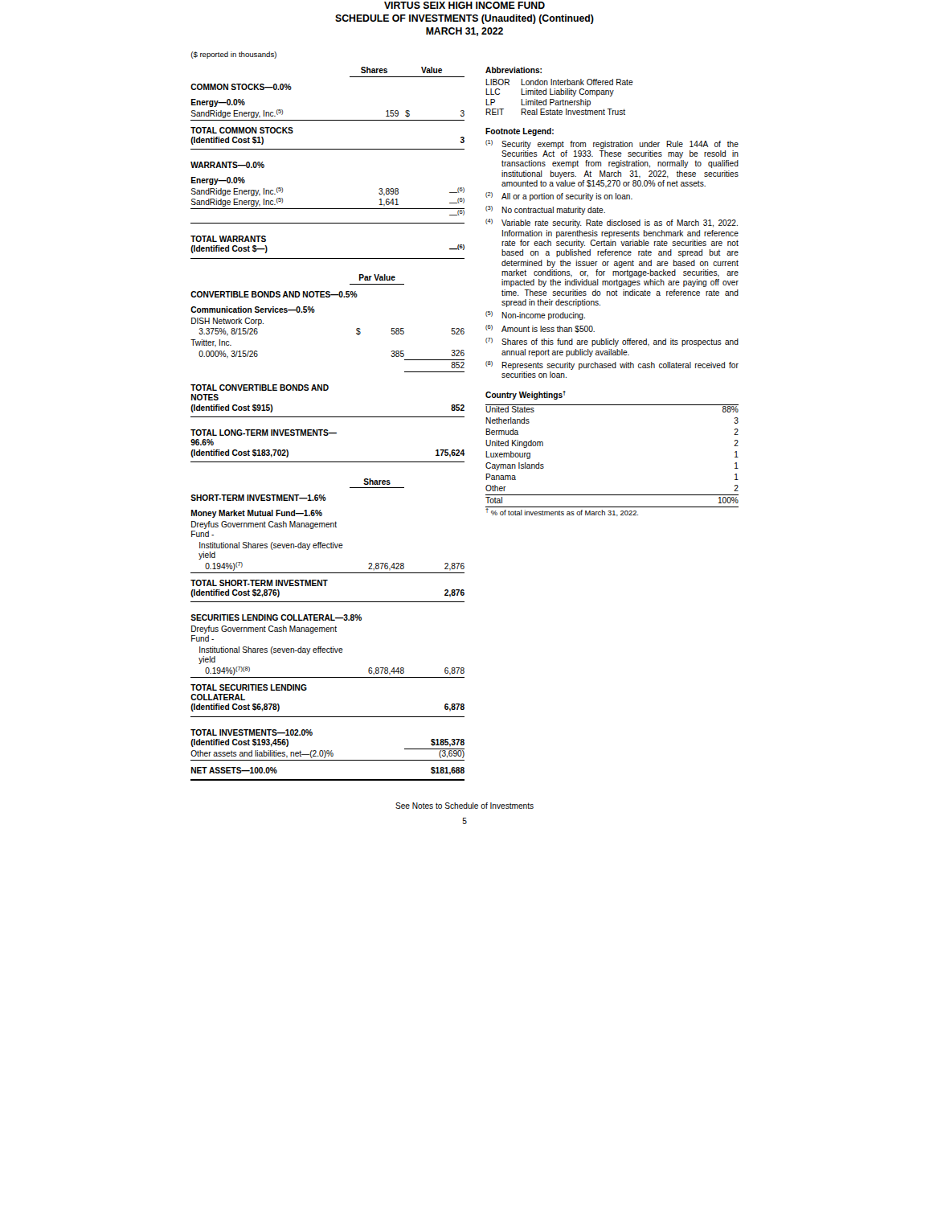VIRTUS SEIX HIGH INCOME FUND
SCHEDULE OF INVESTMENTS (Unaudited) (Continued)
MARCH 31, 2022
($ reported in thousands)
| | Shares | Value |
| COMMON STOCKS—0.0% |
| Energy—0.0% |
| SandRidge Energy, Inc. (5) | 159 | $ | 3 |
| TOTAL COMMON STOCKS (Identified Cost $1) | | | 3 |
| WARRANTS—0.0% |
| Energy—0.0% |
| SandRidge Energy, Inc. (5) | 3,898 | | — (6) |
| SandRidge Energy, Inc. (5) | 1,641 | | — (6) |
| | | | — (6) |
| TOTAL WARRANTS (Identified Cost $—) | | | — (6) |
| | Par Value | |
| CONVERTIBLE BONDS AND NOTES—0.5% |
| Communication Services—0.5% |
| DISH Network Corp. | | | |
| 3.375%, 8/15/26 | $ | 585 | 526 |
| Twitter, Inc. | | | |
| 0.000%, 3/15/26 | | 385 | 326 |
| | | | 852 |
| TOTAL CONVERTIBLE BONDS AND NOTES (Identified Cost $915) | | | 852 |
| TOTAL LONG-TERM INVESTMENTS—96.6% (Identified Cost $183,702) | | | 175,624 |
| | Shares | |
| SHORT-TERM INVESTMENT—1.6% |
| Money Market Mutual Fund—1.6% |
| Dreyfus Government Cash Management Fund - | | |
| Institutional Shares (seven-day effective yield | | |
| 0.194%) (7) | 2,876,428 | 2,876 |
| TOTAL SHORT-TERM INVESTMENT (Identified Cost $2,876) | | 2,876 |
| SECURITIES LENDING COLLATERAL—3.8% |
| Dreyfus Government Cash Management Fund - | | |
| Institutional Shares (seven-day effective yield | | |
| 0.194%) (7)(8) | 6,878,448 | 6,878 |
| TOTAL SECURITIES LENDING COLLATERAL (Identified Cost $6,878) | | 6,878 |
| TOTAL INVESTMENTS—102.0% (Identified Cost $193,456) | | $185,378 |
| Other assets and liabilities, net—(2.0)% | | (3,690) |
| NET ASSETS—100.0% | | $181,688 |
Abbreviations:
LIBOR
London Interbank Offered Rate
LLC
Limited Liability Company
LP
Limited Partnership
REIT
Real Estate Investment Trust
Footnote Legend:
(1)
Security exempt from registration under Rule 144A of the Securities Act of 1933. These securities may be resold in transactions exempt from registration, normally to qualified institutional buyers. At March 31, 2022, these securities amounted to a value of $145,270 or 80.0% of net assets.
(2)
All or a portion of security is on loan.
(3)
No contractual maturity date.
(4)
Variable rate security. Rate disclosed is as of March 31, 2022. Information in parenthesis represents benchmark and reference rate for each security. Certain variable rate securities are not based on a published reference rate and spread but are determined by the issuer or agent and are based on current market conditions, or, for mortgage-backed securities, are impacted by the individual mortgages which are paying off over time. These securities do not indicate a reference rate and spread in their descriptions.
(5)
Non-income producing.
(6)
Amount is less than $500.
(7)
Shares of this fund are publicly offered, and its prospectus and annual report are publicly available.
(8)
Represents security purchased with cash collateral received for securities on loan.
Country Weightings†
| United States | 88% |
| Netherlands | 3 |
| Bermuda | 2 |
| United Kingdom | 2 |
| Luxembourg | 1 |
| Cayman Islands | 1 |
| Panama | 1 |
| Other | 2 |
| Total | 100% |
† % of total investments as of March 31, 2022.
See Notes to Schedule of Investments
5